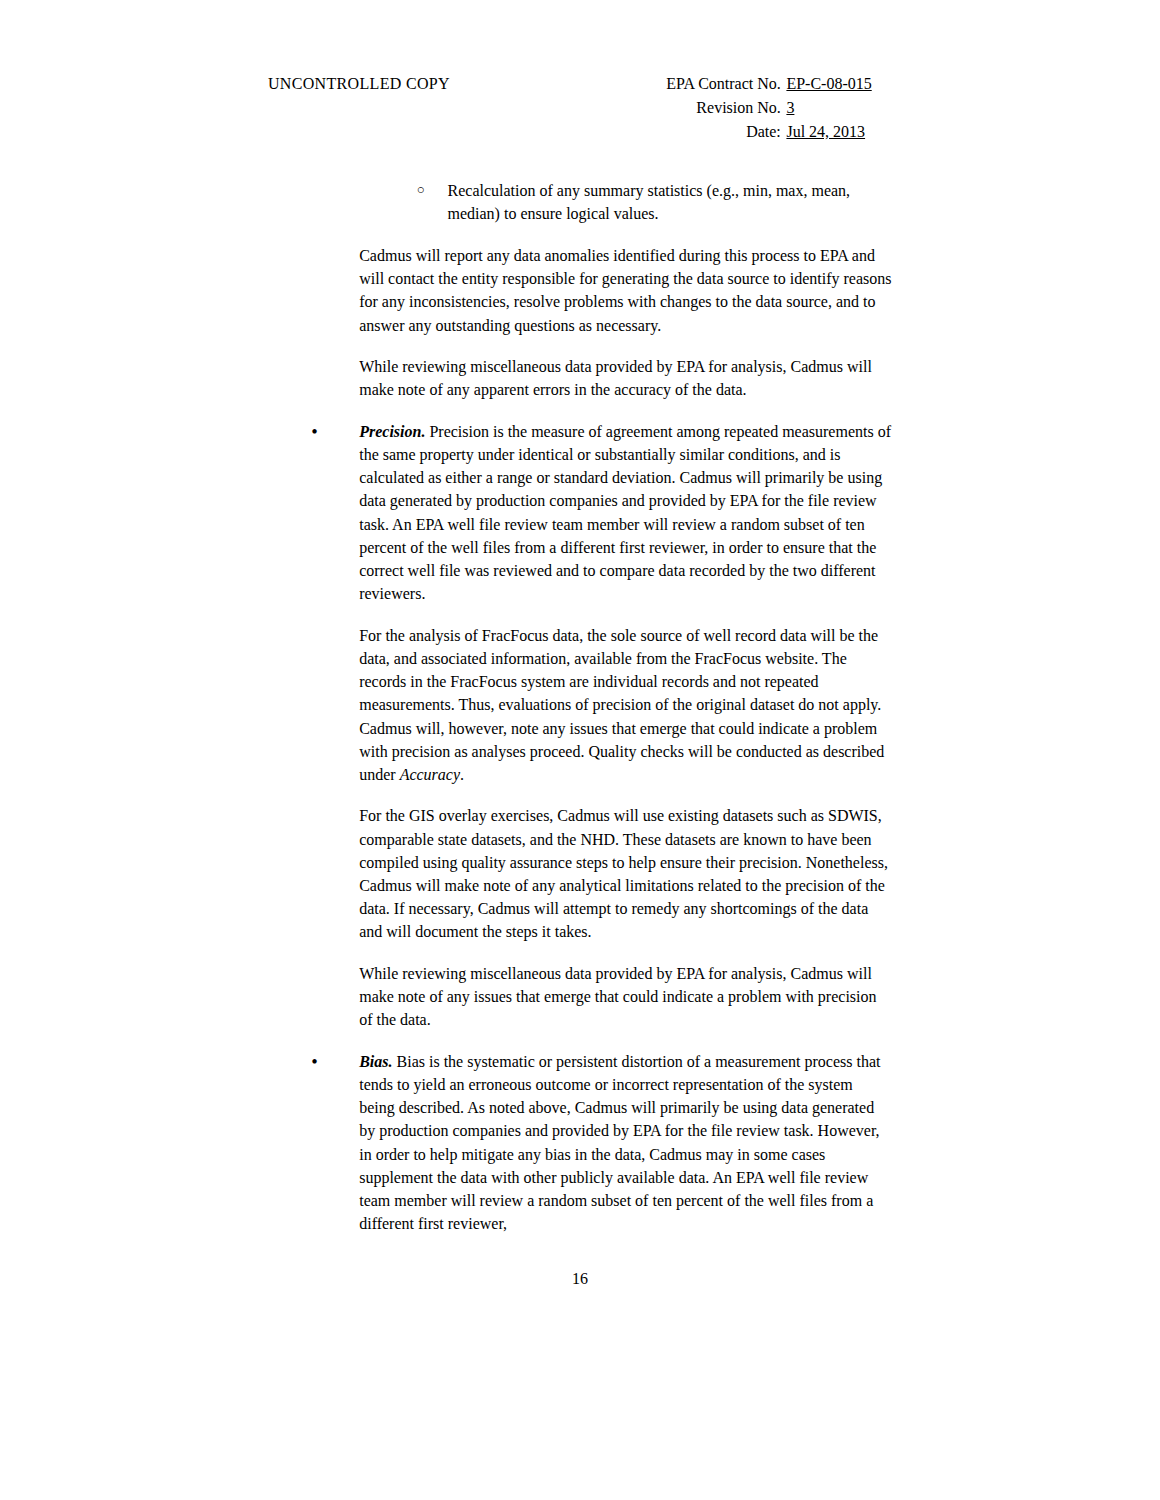UNCONTROLLED COPY
EPA Contract No. EP-C-08-015
Revision No. 3
Date: Jul 24, 2013
Recalculation of any summary statistics (e.g., min, max, mean, median) to ensure logical values.
Cadmus will report any data anomalies identified during this process to EPA and will contact the entity responsible for generating the data source to identify reasons for any inconsistencies, resolve problems with changes to the data source, and to answer any outstanding questions as necessary.
While reviewing miscellaneous data provided by EPA for analysis, Cadmus will make note of any apparent errors in the accuracy of the data.
Precision. Precision is the measure of agreement among repeated measurements of the same property under identical or substantially similar conditions, and is calculated as either a range or standard deviation. Cadmus will primarily be using data generated by production companies and provided by EPA for the file review task. An EPA well file review team member will review a random subset of ten percent of the well files from a different first reviewer, in order to ensure that the correct well file was reviewed and to compare data recorded by the two different reviewers.
For the analysis of FracFocus data, the sole source of well record data will be the data, and associated information, available from the FracFocus website. The records in the FracFocus system are individual records and not repeated measurements. Thus, evaluations of precision of the original dataset do not apply. Cadmus will, however, note any issues that emerge that could indicate a problem with precision as analyses proceed. Quality checks will be conducted as described under Accuracy.
For the GIS overlay exercises, Cadmus will use existing datasets such as SDWIS, comparable state datasets, and the NHD. These datasets are known to have been compiled using quality assurance steps to help ensure their precision. Nonetheless, Cadmus will make note of any analytical limitations related to the precision of the data. If necessary, Cadmus will attempt to remedy any shortcomings of the data and will document the steps it takes.
While reviewing miscellaneous data provided by EPA for analysis, Cadmus will make note of any issues that emerge that could indicate a problem with precision of the data.
Bias. Bias is the systematic or persistent distortion of a measurement process that tends to yield an erroneous outcome or incorrect representation of the system being described. As noted above, Cadmus will primarily be using data generated by production companies and provided by EPA for the file review task. However, in order to help mitigate any bias in the data, Cadmus may in some cases supplement the data with other publicly available data. An EPA well file review team member will review a random subset of ten percent of the well files from a different first reviewer,
16